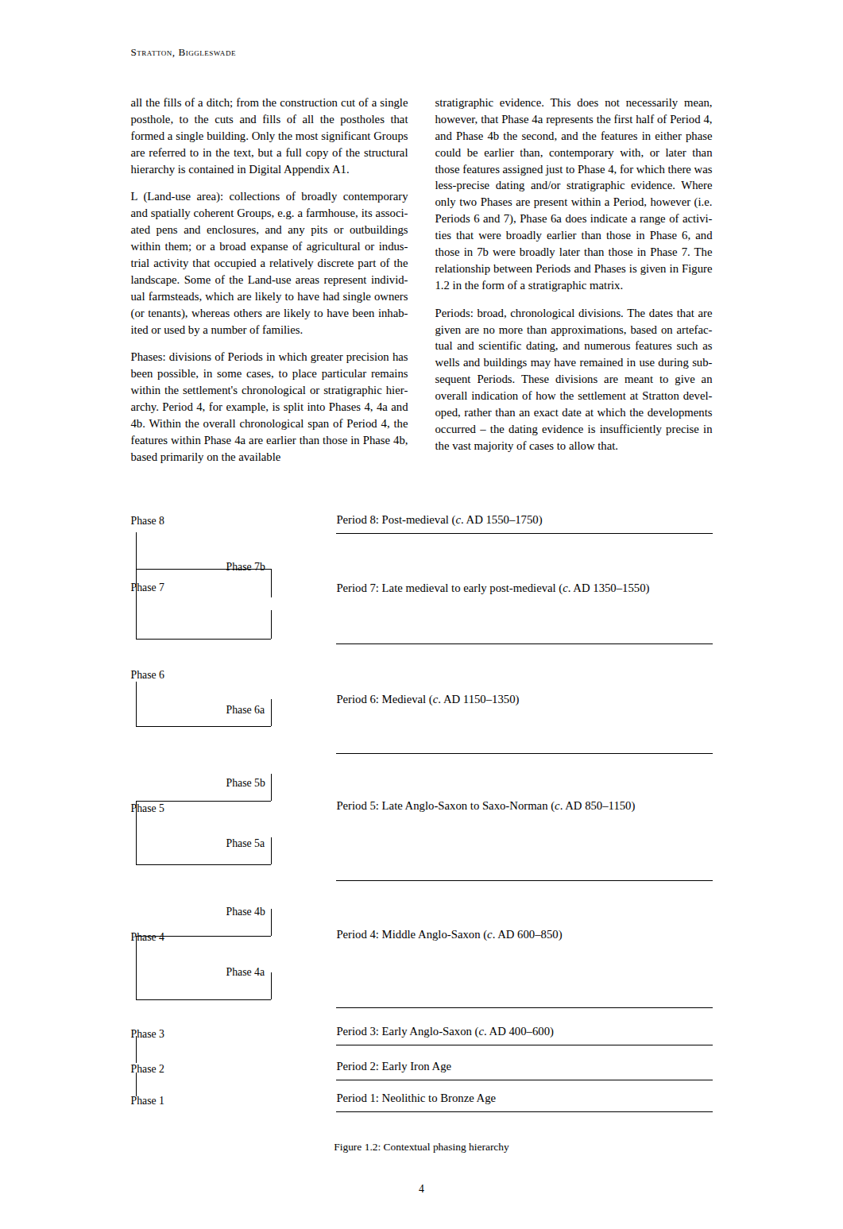Stratton, Biggleswade
all the fills of a ditch; from the construction cut of a single posthole, to the cuts and fills of all the postholes that formed a single building. Only the most significant Groups are referred to in the text, but a full copy of the structural hierarchy is contained in Digital Appendix A1.
L (Land-use area): collections of broadly contemporary and spatially coherent Groups, e.g. a farmhouse, its associated pens and enclosures, and any pits or outbuildings within them; or a broad expanse of agricultural or industrial activity that occupied a relatively discrete part of the landscape. Some of the Land-use areas represent individual farmsteads, which are likely to have had single owners (or tenants), whereas others are likely to have been inhabited or used by a number of families.
Phases: divisions of Periods in which greater precision has been possible, in some cases, to place particular remains within the settlement's chronological or stratigraphic hierarchy. Period 4, for example, is split into Phases 4, 4a and 4b. Within the overall chronological span of Period 4, the features within Phase 4a are earlier than those in Phase 4b, based primarily on the available
stratigraphic evidence. This does not necessarily mean, however, that Phase 4a represents the first half of Period 4, and Phase 4b the second, and the features in either phase could be earlier than, contemporary with, or later than those features assigned just to Phase 4, for which there was less-precise dating and/or stratigraphic evidence. Where only two Phases are present within a Period, however (i.e. Periods 6 and 7), Phase 6a does indicate a range of activities that were broadly earlier than those in Phase 6, and those in 7b were broadly later than those in Phase 7. The relationship between Periods and Phases is given in Figure 1.2 in the form of a stratigraphic matrix.
Periods: broad, chronological divisions. The dates that are given are no more than approximations, based on artefactual and scientific dating, and numerous features such as wells and buildings may have remained in use during subsequent Periods. These divisions are meant to give an overall indication of how the settlement at Stratton developed, rather than an exact date at which the developments occurred – the dating evidence is insufficiently precise in the vast majority of cases to allow that.
Phase 8
Period 8: Post-medieval (c. AD 1550–1750)
Phase 7b
Phase 7
Period 7: Late medieval to early post-medieval (c. AD 1350–1550)
Phase 6
Phase 6a
Period 6: Medieval (c. AD 1150–1350)
Phase 5b
Phase 5
Period 5: Late Anglo-Saxon to Saxo-Norman (c. AD 850–1150)
Phase 5a
Phase 4b
Phase 4
Period 4: Middle Anglo-Saxon (c. AD 600–850)
Phase 4a
Phase 3
Period 3: Early Anglo-Saxon (c. AD 400–600)
Phase 2
Period 2: Early Iron Age
Phase 1
Period 1: Neolithic to Bronze Age
Figure 1.2: Contextual phasing hierarchy
4